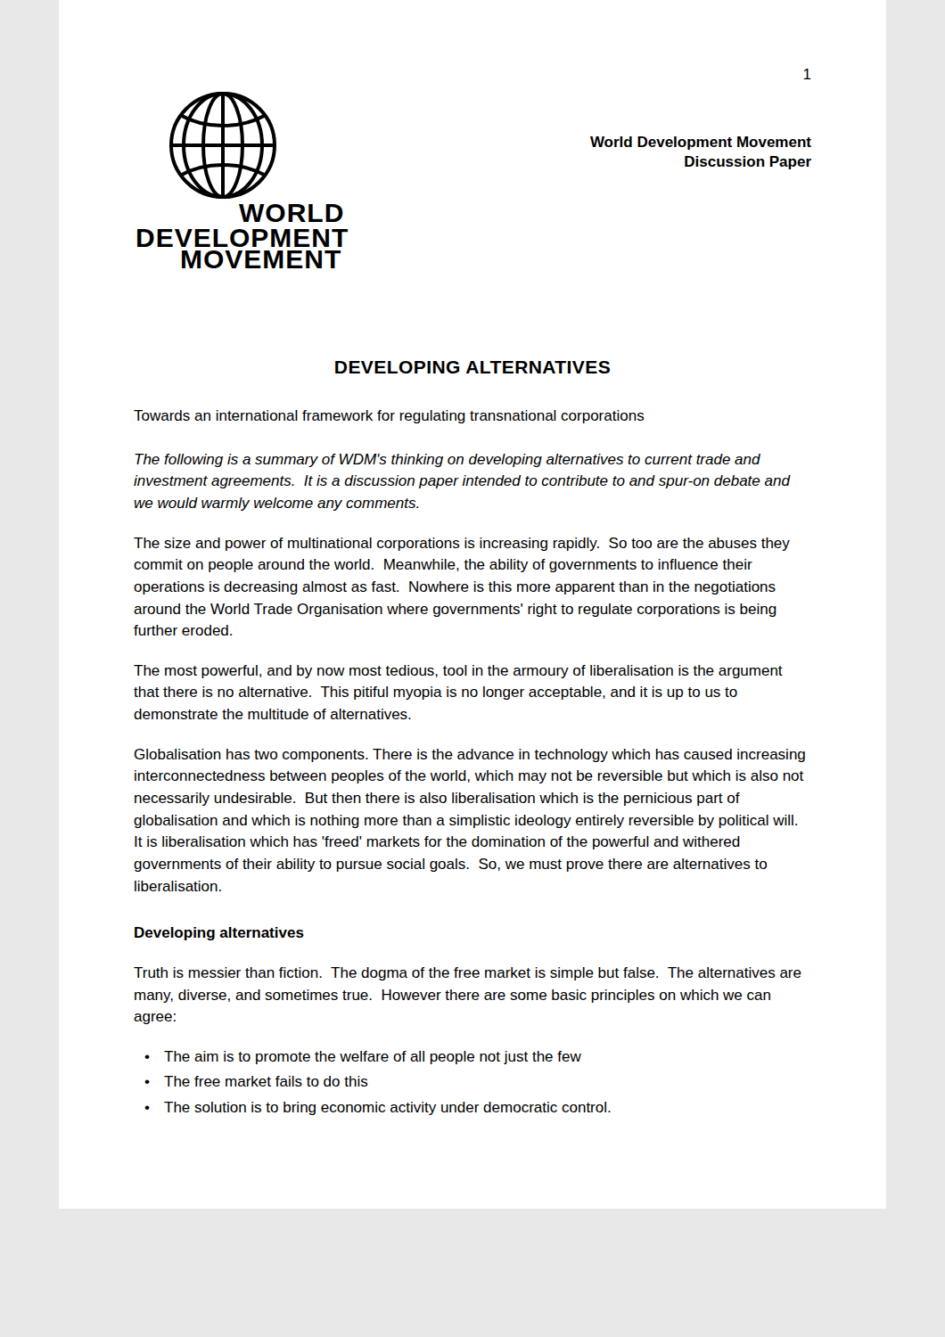1
WORLD DEVELOPMENT MOVEMENT
World Development Movement
Discussion Paper
DEVELOPING ALTERNATIVES
Towards an international framework for regulating transnational corporations
The following is a summary of WDM's thinking on developing alternatives to current trade and investment agreements. It is a discussion paper intended to contribute to and spur-on debate and we would warmly welcome any comments.
The size and power of multinational corporations is increasing rapidly. So too are the abuses they commit on people around the world. Meanwhile, the ability of governments to influence their operations is decreasing almost as fast. Nowhere is this more apparent than in the negotiations around the World Trade Organisation where governments' right to regulate corporations is being further eroded.
The most powerful, and by now most tedious, tool in the armoury of liberalisation is the argument that there is no alternative. This pitiful myopia is no longer acceptable, and it is up to us to demonstrate the multitude of alternatives.
Globalisation has two components. There is the advance in technology which has caused increasing interconnectedness between peoples of the world, which may not be reversible but which is also not necessarily undesirable. But then there is also liberalisation which is the pernicious part of globalisation and which is nothing more than a simplistic ideology entirely reversible by political will. It is liberalisation which has 'freed' markets for the domination of the powerful and withered governments of their ability to pursue social goals. So, we must prove there are alternatives to liberalisation.
Developing alternatives
Truth is messier than fiction. The dogma of the free market is simple but false. The alternatives are many, diverse, and sometimes true. However there are some basic principles on which we can agree:
The aim is to promote the welfare of all people not just the few
The free market fails to do this
The solution is to bring economic activity under democratic control.